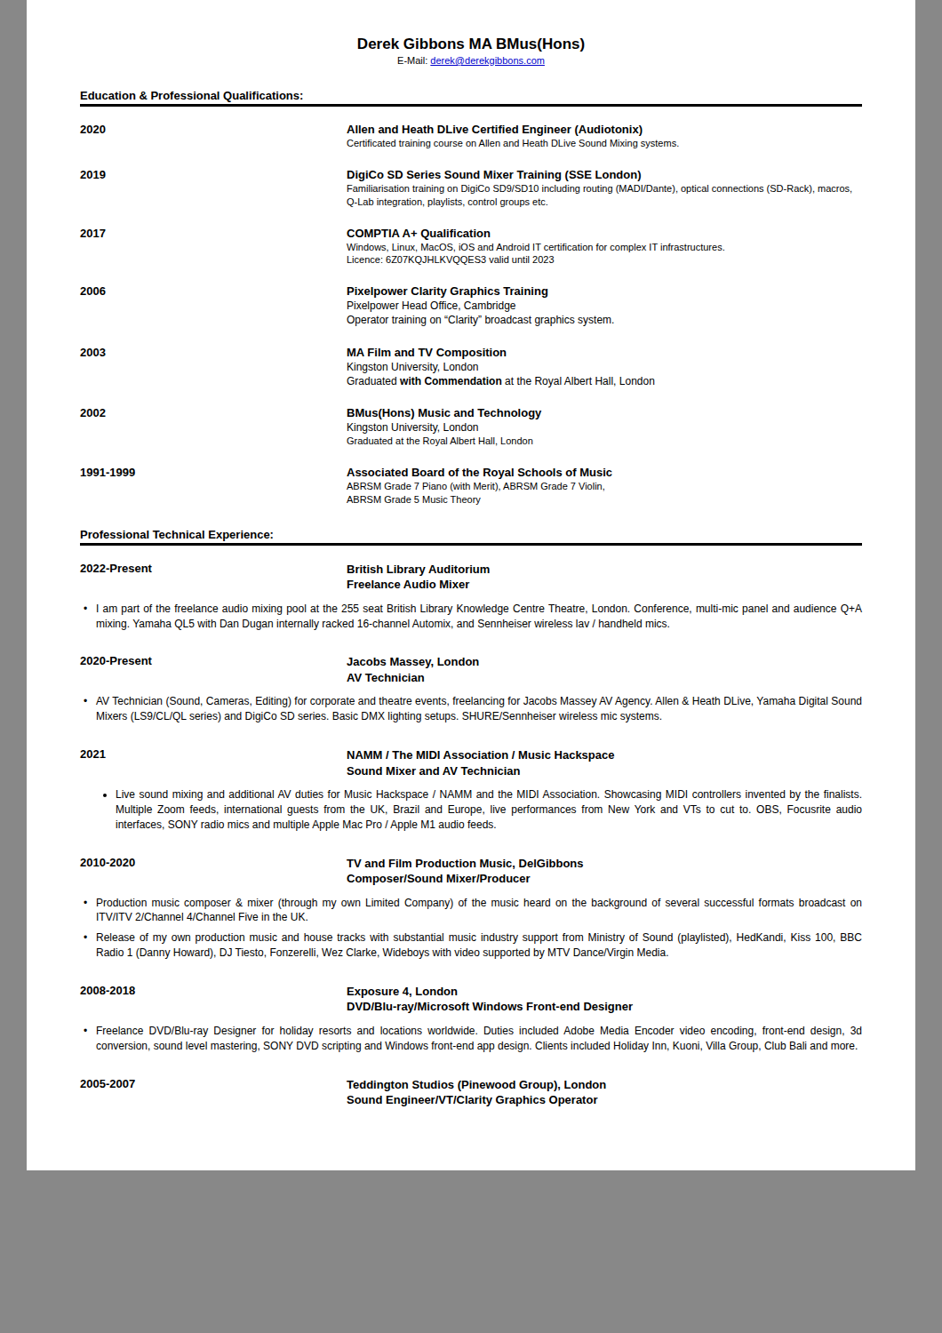Derek Gibbons MA BMus(Hons)
E-Mail: derek@derekgibbons.com
Education & Professional Qualifications:
| 2020 | Allen and Heath DLive Certified Engineer (Audiotonix) Certificated training course on Allen and Heath DLive Sound Mixing systems. |
| 2019 | DigiCo SD Series Sound Mixer Training (SSE London) Familiarisation training on DigiCo SD9/SD10 including routing (MADI/Dante), optical connections (SD-Rack), macros, Q-Lab integration, playlists, control groups etc. |
| 2017 | COMPTIA A+ Qualification Windows, Linux, MacOS, iOS and Android IT certification for complex IT infrastructures. Licence: 6Z07KQJHLKVQQES3 valid until 2023 |
| 2006 | Pixelpower Clarity Graphics Training Pixelpower Head Office, Cambridge Operator training on “Clarity” broadcast graphics system. |
| 2003 | MA Film and TV Composition Kingston University, London Graduated with Commendation at the Royal Albert Hall, London |
| 2002 | BMus(Hons) Music and Technology Kingston University, London Graduated at the Royal Albert Hall, London |
| 1991-1999 | Associated Board of the Royal Schools of Music ABRSM Grade 7 Piano (with Merit), ABRSM Grade 7 Violin, ABRSM Grade 5 Music Theory |
Professional Technical Experience:
2022-Present
British Library Auditorium
Freelance Audio Mixer
I am part of the freelance audio mixing pool at the 255 seat British Library Knowledge Centre Theatre, London. Conference, multi-mic panel and audience Q+A mixing. Yamaha QL5 with Dan Dugan internally racked 16-channel Automix, and Sennheiser wireless lav / handheld mics.
2020-Present
Jacobs Massey, London
AV Technician
AV Technician (Sound, Cameras, Editing) for corporate and theatre events, freelancing for Jacobs Massey AV Agency. Allen & Heath DLive, Yamaha Digital Sound Mixers (LS9/CL/QL series) and DigiCo SD series. Basic DMX lighting setups. SHURE/Sennheiser wireless mic systems.
2021
NAMM / The MIDI Association / Music Hackspace
Sound Mixer and AV Technician
Live sound mixing and additional AV duties for Music Hackspace / NAMM and the MIDI Association. Showcasing MIDI controllers invented by the finalists. Multiple Zoom feeds, international guests from the UK, Brazil and Europe, live performances from New York and VTs to cut to. OBS, Focusrite audio interfaces, SONY radio mics and multiple Apple Mac Pro / Apple M1 audio feeds.
2010-2020
TV and Film Production Music, DelGibbons
Composer/Sound Mixer/Producer
Production music composer & mixer (through my own Limited Company) of the music heard on the background of several successful formats broadcast on ITV/ITV 2/Channel 4/Channel Five in the UK.
Release of my own production music and house tracks with substantial music industry support from Ministry of Sound (playlisted), HedKandi, Kiss 100, BBC Radio 1 (Danny Howard), DJ Tiesto, Fonzerelli, Wez Clarke, Wideboys with video supported by MTV Dance/Virgin Media.
2008-2018
Exposure 4, London
DVD/Blu-ray/Microsoft Windows Front-end Designer
Freelance DVD/Blu-ray Designer for holiday resorts and locations worldwide. Duties included Adobe Media Encoder video encoding, front-end design, 3d conversion, sound level mastering, SONY DVD scripting and Windows front-end app design. Clients included Holiday Inn, Kuoni, Villa Group, Club Bali and more.
2005-2007
Teddington Studios (Pinewood Group), London
Sound Engineer/VT/Clarity Graphics Operator